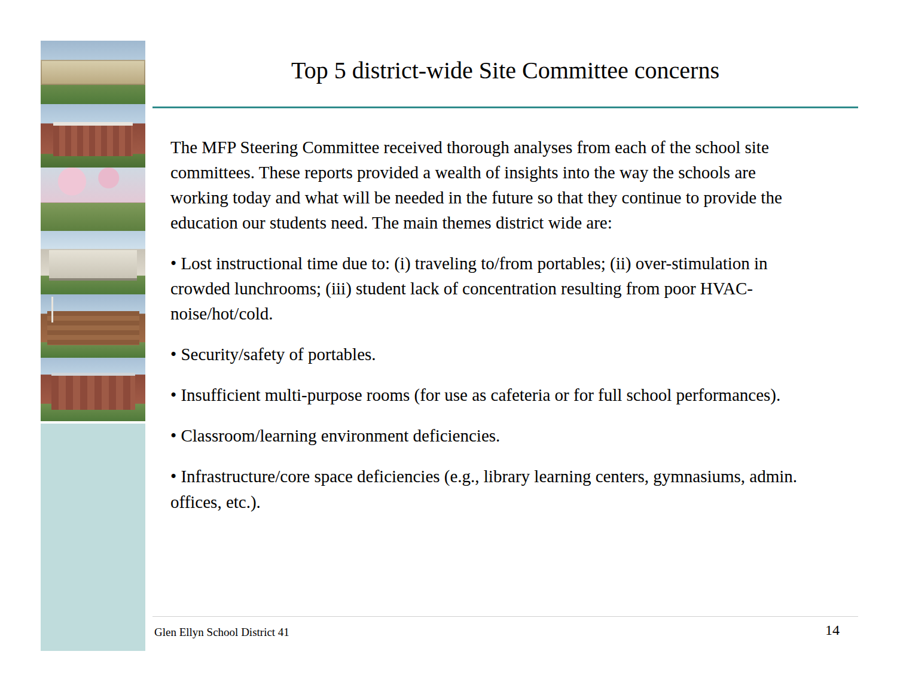Top 5 district-wide Site Committee concerns
The MFP Steering Committee received thorough analyses from each of the school site committees. These reports provided a wealth of insights into the way the schools are working today and what will be needed in the future so that they continue to provide the education our students need. The main themes district wide are:
• Lost instructional time due to: (i) traveling to/from portables; (ii) over-stimulation in crowded lunchrooms; (iii) student lack of concentration resulting from poor HVAC-noise/hot/cold.
• Security/safety of portables.
• Insufficient multi-purpose rooms (for use as cafeteria or for full school performances).
• Classroom/learning environment deficiencies.
• Infrastructure/core space deficiencies (e.g., library learning centers, gymnasiums, admin. offices, etc.).
Glen Ellyn School District 41
14